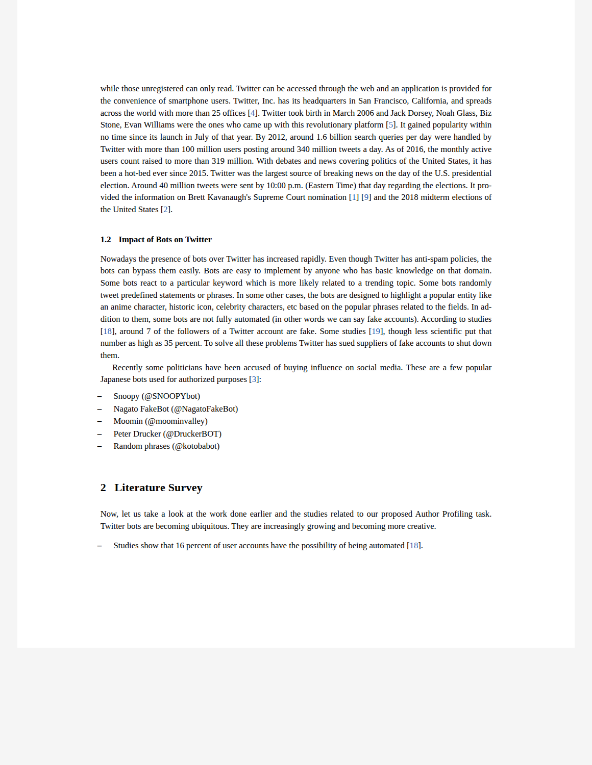while those unregistered can only read. Twitter can be accessed through the web and an application is provided for the convenience of smartphone users. Twitter, Inc. has its headquarters in San Francisco, California, and spreads across the world with more than 25 offices [4]. Twitter took birth in March 2006 and Jack Dorsey, Noah Glass, Biz Stone, Evan Williams were the ones who came up with this revolutionary platform [5]. It gained popularity within no time since its launch in July of that year. By 2012, around 1.6 billion search queries per day were handled by Twitter with more than 100 million users posting around 340 million tweets a day. As of 2016, the monthly active users count raised to more than 319 million. With debates and news covering politics of the United States, it has been a hot-bed ever since 2015. Twitter was the largest source of breaking news on the day of the U.S. presidential election. Around 40 million tweets were sent by 10:00 p.m. (Eastern Time) that day regarding the elections. It provided the information on Brett Kavanaugh's Supreme Court nomination [1] [9] and the 2018 midterm elections of the United States [2].
1.2 Impact of Bots on Twitter
Nowadays the presence of bots over Twitter has increased rapidly. Even though Twitter has anti-spam policies, the bots can bypass them easily. Bots are easy to implement by anyone who has basic knowledge on that domain. Some bots react to a particular keyword which is more likely related to a trending topic. Some bots randomly tweet predefined statements or phrases. In some other cases, the bots are designed to highlight a popular entity like an anime character, historic icon, celebrity characters, etc based on the popular phrases related to the fields. In addition to them, some bots are not fully automated (in other words we can say fake accounts). According to studies [18], around 7 of the followers of a Twitter account are fake. Some studies [19], though less scientific put that number as high as 35 percent. To solve all these problems Twitter has sued suppliers of fake accounts to shut down them.
Recently some politicians have been accused of buying influence on social media. These are a few popular Japanese bots used for authorized purposes [3]:
Snoopy (@SNOOPYbot)
Nagato FakeBot (@NagatoFakeBot)
Moomin (@moominvalley)
Peter Drucker (@DruckerBOT)
Random phrases (@kotobabot)
2 Literature Survey
Now, let us take a look at the work done earlier and the studies related to our proposed Author Profiling task. Twitter bots are becoming ubiquitous. They are increasingly growing and becoming more creative.
Studies show that 16 percent of user accounts have the possibility of being automated [18].